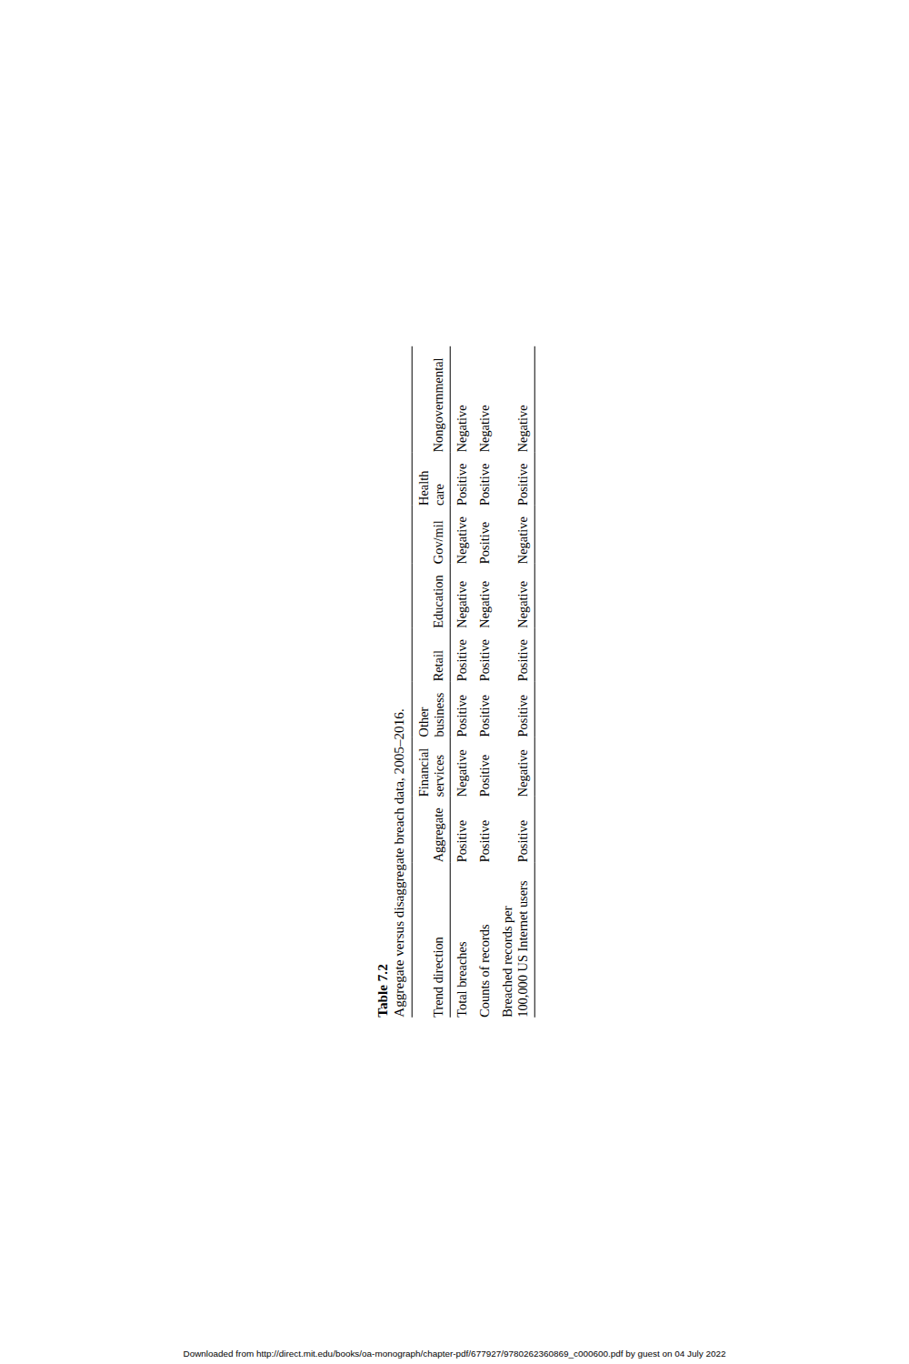Table 7.2 Aggregate versus disaggregate breach data, 2005–2016.
| Trend direction | Aggregate | Financial services | Other business | Retail | Education | Gov/mil | Health care | Nongovernmental |
| --- | --- | --- | --- | --- | --- | --- | --- | --- |
| Total breaches | Positive | Negative | Positive | Positive | Negative | Negative | Positive | Negative |
| Counts of records | Positive | Positive | Positive | Positive | Negative | Positive | Positive | Negative |
| Breached records per 100,000 US Internet users | Positive | Negative | Positive | Positive | Negative | Negative | Positive | Negative |
Downloaded from http://direct.mit.edu/books/oa-monograph/chapter-pdf/677927/9780262360869_c000600.pdf by guest on 04 July 2022